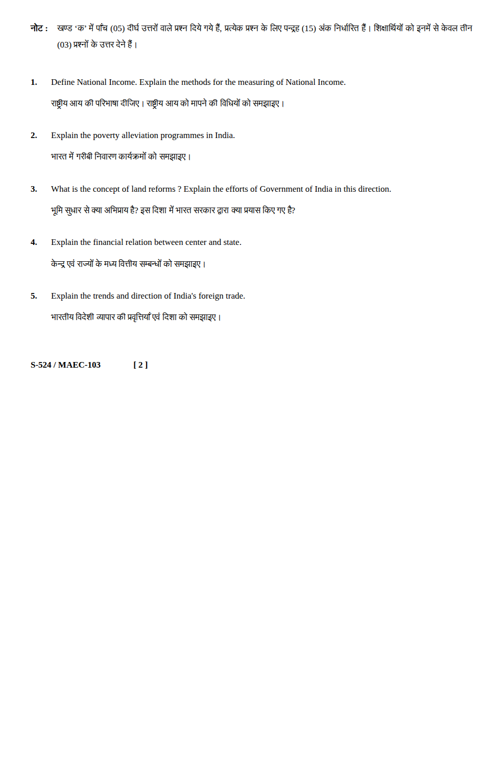नोट :
खण्ड ‘क’ में पाँच (05) दीर्घ उत्तरों वाले प्रश्न दिये गये हैं, प्रत्येक प्रश्न के लिए पन्द्रह (15) अंक निर्धारित हैं। शिक्षार्थियों को इनमें से केवल तीन (03) प्रश्नों के उत्तर देने हैं।
1.
Define National Income. Explain the methods for the measuring of National Income.
राष्ट्रीय आय की परिभाषा दीजिए। राष्ट्रीय आय को मापने की विधियों को समझाइए।
2.
Explain the poverty alleviation programmes in India.
भारत में गरीबी निवारण कार्यक्रमों को समझाइए।
3.
What is the concept of land reforms ? Explain the efforts of Government of India in this direction.
भूमि सुधार से क्या अभिप्राय है? इस दिशा में भारत सरकार द्वारा क्या प्रयास किए गए है?
4.
Explain the financial relation between center and state.
केन्द्र एवं राज्यों के मध्य वित्तीय सम्बन्धों को समझाइए।
5.
Explain the trends and direction of India's foreign trade.
भारतीय विदेशी व्यापार की प्रवृत्तियाँ एवं दिशा को समझाइए।
S-524 / MAEC-103 [ 2 ]